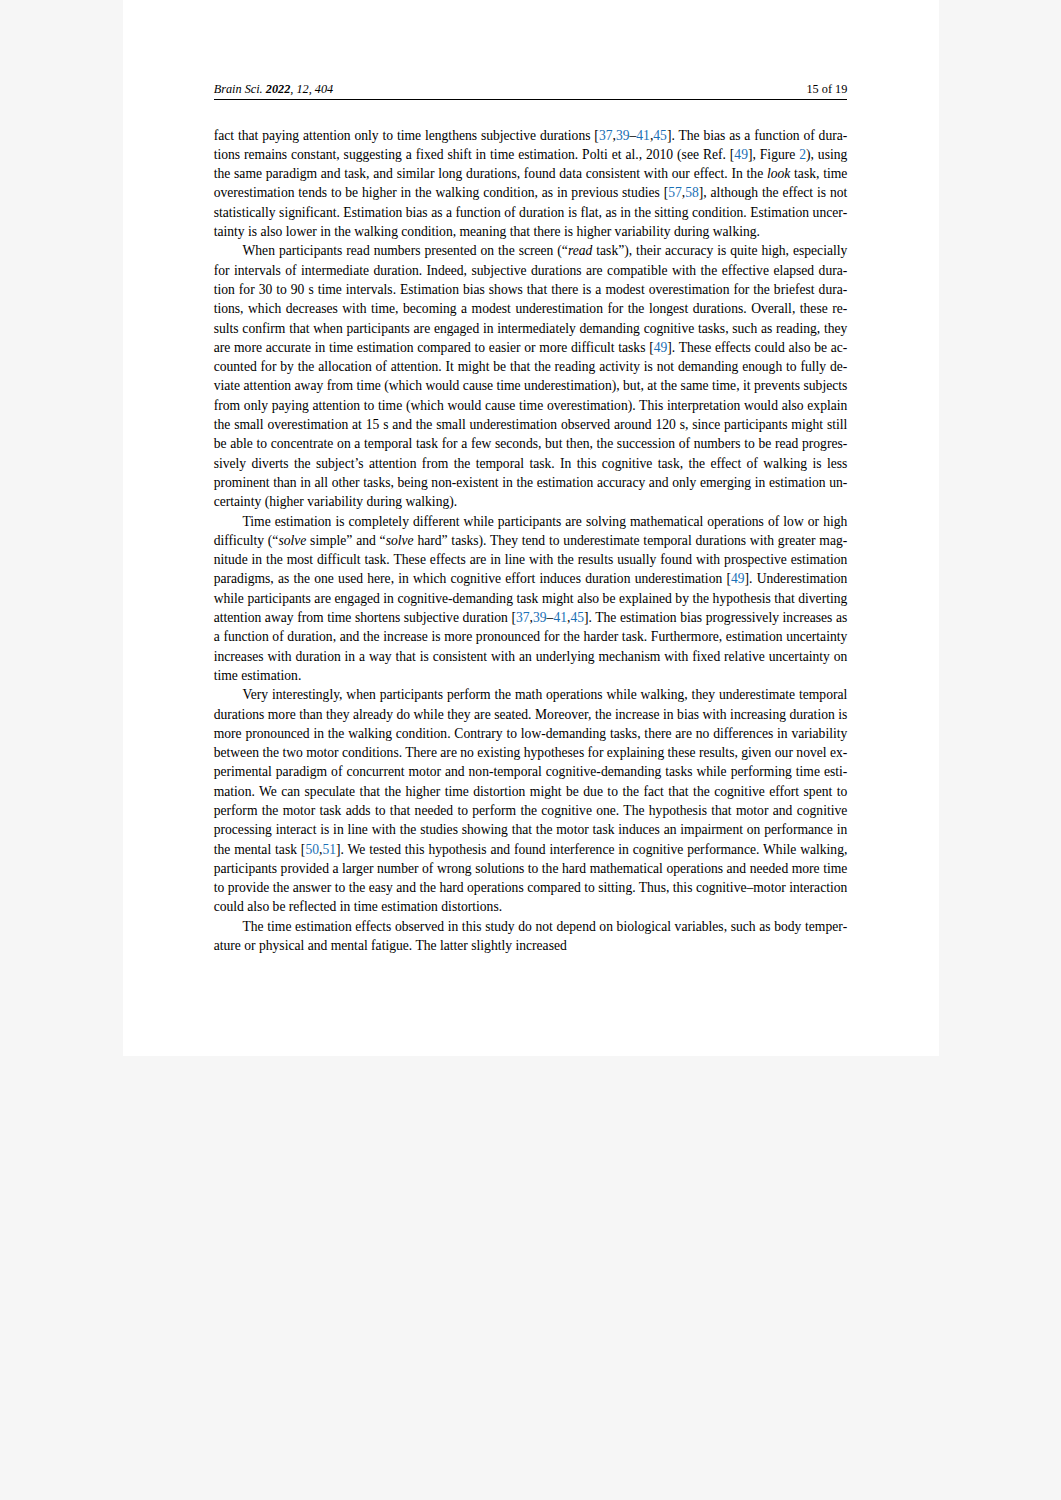Brain Sci. 2022, 12, 404
15 of 19
fact that paying attention only to time lengthens subjective durations [37,39–41,45]. The bias as a function of durations remains constant, suggesting a fixed shift in time estimation. Polti et al., 2010 (see Ref. [49], Figure 2), using the same paradigm and task, and similar long durations, found data consistent with our effect. In the look task, time overestimation tends to be higher in the walking condition, as in previous studies [57,58], although the effect is not statistically significant. Estimation bias as a function of duration is flat, as in the sitting condition. Estimation uncertainty is also lower in the walking condition, meaning that there is higher variability during walking.
When participants read numbers presented on the screen (“read task”), their accuracy is quite high, especially for intervals of intermediate duration. Indeed, subjective durations are compatible with the effective elapsed duration for 30 to 90 s time intervals. Estimation bias shows that there is a modest overestimation for the briefest durations, which decreases with time, becoming a modest underestimation for the longest durations. Overall, these results confirm that when participants are engaged in intermediately demanding cognitive tasks, such as reading, they are more accurate in time estimation compared to easier or more difficult tasks [49]. These effects could also be accounted for by the allocation of attention. It might be that the reading activity is not demanding enough to fully deviate attention away from time (which would cause time underestimation), but, at the same time, it prevents subjects from only paying attention to time (which would cause time overestimation). This interpretation would also explain the small overestimation at 15 s and the small underestimation observed around 120 s, since participants might still be able to concentrate on a temporal task for a few seconds, but then, the succession of numbers to be read progressively diverts the subject’s attention from the temporal task. In this cognitive task, the effect of walking is less prominent than in all other tasks, being non-existent in the estimation accuracy and only emerging in estimation uncertainty (higher variability during walking).
Time estimation is completely different while participants are solving mathematical operations of low or high difficulty (“solve simple” and “solve hard” tasks). They tend to underestimate temporal durations with greater magnitude in the most difficult task. These effects are in line with the results usually found with prospective estimation paradigms, as the one used here, in which cognitive effort induces duration underestimation [49]. Underestimation while participants are engaged in cognitive-demanding task might also be explained by the hypothesis that diverting attention away from time shortens subjective duration [37,39–41,45]. The estimation bias progressively increases as a function of duration, and the increase is more pronounced for the harder task. Furthermore, estimation uncertainty increases with duration in a way that is consistent with an underlying mechanism with fixed relative uncertainty on time estimation.
Very interestingly, when participants perform the math operations while walking, they underestimate temporal durations more than they already do while they are seated. Moreover, the increase in bias with increasing duration is more pronounced in the walking condition. Contrary to low-demanding tasks, there are no differences in variability between the two motor conditions. There are no existing hypotheses for explaining these results, given our novel experimental paradigm of concurrent motor and non-temporal cognitive-demanding tasks while performing time estimation. We can speculate that the higher time distortion might be due to the fact that the cognitive effort spent to perform the motor task adds to that needed to perform the cognitive one. The hypothesis that motor and cognitive processing interact is in line with the studies showing that the motor task induces an impairment on performance in the mental task [50,51]. We tested this hypothesis and found interference in cognitive performance. While walking, participants provided a larger number of wrong solutions to the hard mathematical operations and needed more time to provide the answer to the easy and the hard operations compared to sitting. Thus, this cognitive–motor interaction could also be reflected in time estimation distortions.
The time estimation effects observed in this study do not depend on biological variables, such as body temperature or physical and mental fatigue. The latter slightly increased